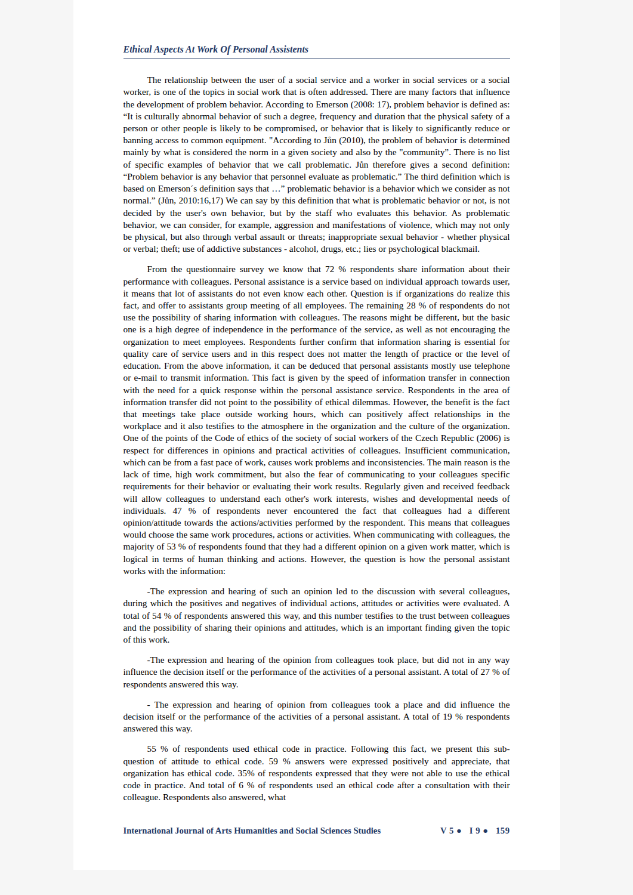Ethical Aspects At Work Of Personal Assistents
The relationship between the user of a social service and a worker in social services or a social worker, is one of the topics in social work that is often addressed. There are many factors that influence the development of problem behavior. According to Emerson (2008: 17), problem behavior is defined as: “It is culturally abnormal behavior of such a degree, frequency and duration that the physical safety of a person or other people is likely to be compromised, or behavior that is likely to significantly reduce or banning access to common equipment. "According to Jůn (2010), the problem of behavior is determined mainly by what is considered the norm in a given society and also by the "community”. There is no list of specific examples of behavior that we call problematic. Jůn therefore gives a second definition: “Problem behavior is any behavior that personnel evaluate as problematic.” The third definition which is based on Emerson´s definition says that …” problematic behavior is a behavior which we consider as not normal.” (Jůn, 2010:16,17) We can say by this definition that what is problematic behavior or not, is not decided by the user's own behavior, but by the staff who evaluates this behavior. As problematic behavior, we can consider, for example, aggression and manifestations of violence, which may not only be physical, but also through verbal assault or threats; inappropriate sexual behavior - whether physical or verbal; theft; use of addictive substances - alcohol, drugs, etc.; lies or psychological blackmail.
From the questionnaire survey we know that 72 % respondents share information about their performance with colleagues. Personal assistance is a service based on individual approach towards user, it means that lot of assistants do not even know each other. Question is if organizations do realize this fact, and offer to assistants group meeting of all employees. The remaining 28 % of respondents do not use the possibility of sharing information with colleagues. The reasons might be different, but the basic one is a high degree of independence in the performance of the service, as well as not encouraging the organization to meet employees. Respondents further confirm that information sharing is essential for quality care of service users and in this respect does not matter the length of practice or the level of education. From the above information, it can be deduced that personal assistants mostly use telephone or e-mail to transmit information. This fact is given by the speed of information transfer in connection with the need for a quick response within the personal assistance service. Respondents in the area of information transfer did not point to the possibility of ethical dilemmas. However, the benefit is the fact that meetings take place outside working hours, which can positively affect relationships in the workplace and it also testifies to the atmosphere in the organization and the culture of the organization. One of the points of the Code of ethics of the society of social workers of the Czech Republic (2006) is respect for differences in opinions and practical activities of colleagues. Insufficient communication, which can be from a fast pace of work, causes work problems and inconsistencies. The main reason is the lack of time, high work commitment, but also the fear of communicating to your colleagues specific requirements for their behavior or evaluating their work results. Regularly given and received feedback will allow colleagues to understand each other's work interests, wishes and developmental needs of individuals. 47 % of respondents never encountered the fact that colleagues had a different opinion/attitude towards the actions/activities performed by the respondent. This means that colleagues would choose the same work procedures, actions or activities. When communicating with colleagues, the majority of 53 % of respondents found that they had a different opinion on a given work matter, which is logical in terms of human thinking and actions. However, the question is how the personal assistant works with the information:
-The expression and hearing of such an opinion led to the discussion with several colleagues, during which the positives and negatives of individual actions, attitudes or activities were evaluated. A total of 54 % of respondents answered this way, and this number testifies to the trust between colleagues and the possibility of sharing their opinions and attitudes, which is an important finding given the topic of this work.
-The expression and hearing of the opinion from colleagues took place, but did not in any way influence the decision itself or the performance of the activities of a personal assistant. A total of 27 % of respondents answered this way.
- The expression and hearing of opinion from colleagues took a place and did influence the decision itself or the performance of the activities of a personal assistant. A total of 19 % respondents answered this way.
55 % of respondents used ethical code in practice. Following this fact, we present this sub-question of attitude to ethical code. 59 % answers were expressed positively and appreciate, that organization has ethical code. 35% of respondents expressed that they were not able to use the ethical code in practice. And total of 6 % of respondents used an ethical code after a consultation with their colleague. Respondents also answered, what
International Journal of Arts Humanities and Social Sciences Studies V 5 ● I 9 ● 159